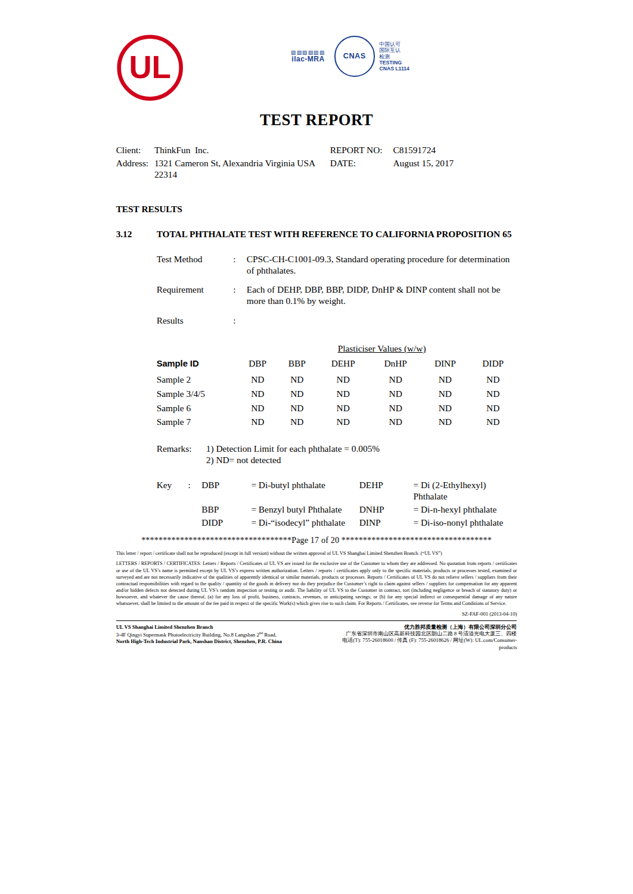UL
▨▨▨▨▨▨
ilac-MRA
CNAS
中国认可
国际互认
检测
TESTING
CNAS L1114
TEST REPORT
| Client: | ThinkFun Inc. | REPORT NO: | C81591724 |
| Address: | 1321 Cameron St, Alexandria Virginia USA 22314 | DATE: | August 15, 2017 |
TEST RESULTS
3.12
TOTAL PHTHALATE TEST WITH REFERENCE TO CALIFORNIA PROPOSITION 65
| Test Method | : | CPSC-CH-C1001-09.3, Standard operating procedure for determination of phthalates. |
| Requirement | : | Each of DEHP, DBP, BBP, DIDP, DnHP & DINP content shall not be more than 0.1% by weight. |
| Results | : | |
Plasticiser Values (w/w)
| Sample ID | DBP | BBP | DEHP | DnHP | DINP | DIDP |
| --- | --- | --- | --- | --- | --- | --- |
| Sample 2 | ND | ND | ND | ND | ND | ND |
| Sample 3/4/5 | ND | ND | ND | ND | ND | ND |
| Sample 6 | ND | ND | ND | ND | ND | ND |
| Sample 7 | ND | ND | ND | ND | ND | ND |
Remarks: 1) Detection Limit for each phthalate = 0.005%
2) ND= not detected
| Key | : | DBP | = Di-butyl phthalate | DEHP | = Di (2-Ethylhexyl) Phthalate |
| | | BBP | = Benzyl butyl Phthalate | DNHP | = Di-n-hexyl phthalate |
| | | DIDP | = Di-“isodecyl” phthalate | DINP | = Di-iso-nonyl phthalate |
***********************************Page 17 of 20 ***********************************
This letter / report / certificate shall not be reproduced (except in full version) without the written approval of UL VS Shanghai Limited Shenzhen Branch. (“UL VS”)
LETTERS / REPORTS / CERTIFICATES: Letters / Reports / Certificates of UL VS are issued for the exclusive use of the Customer to whom they are addressed. No quotation from reports / certificates or use of the UL VS’s name is permitted except by UL VS’s express written authorization. Letters / reports / certificates apply only to the specific materials, products or processes tested, examined or surveyed and are not necessarily indicative of the qualities of apparently identical or similar materials, products or processes. Reports / Certificates of UL VS do not relieve sellers / suppliers from their contractual responsibilities with regard to the quality / quantity of the goods in delivery nor do they prejudice the Customer’s right to claim against sellers / suppliers for compensation for any apparent and/or hidden defects not detected during UL VS’s random inspection or testing or audit. The liability of UL VS to the Customer in contract, tort (including negligence or breach of statutory duty) or howsoever, and whatever the cause thereof, (a) for any loss of profit, business, contracts, revenues, or anticipating savings; or (b) for any special indirect or consequential damage of any nature whatsoever, shall be limited to the amount of the fee paid in respect of the specific Work(s) which gives rise to such claim. For Reports / Certificates, see reverse for Terms and Conditions of Service.
SZ-FAF-001 (2013-04-10)
UL VS Shanghai Limited Shenzhen Branch
3-4F Qingyi Supermask Photoelectricity Building, No.8 Langshan 2nd Road,
North High-Tech Industrial Park, Nanshan District, Shenzhen, P.R. China
优力胜邦质量检测（上海）有限公司深圳分公司
广东省深圳市南山区高新科技园北区朗山二路 8 号清溢光电大厦三、四楼
电话(T): 755-26018600 / 传真 (F): 755-26018626 / 网址(W): UL.com/Consumer-products